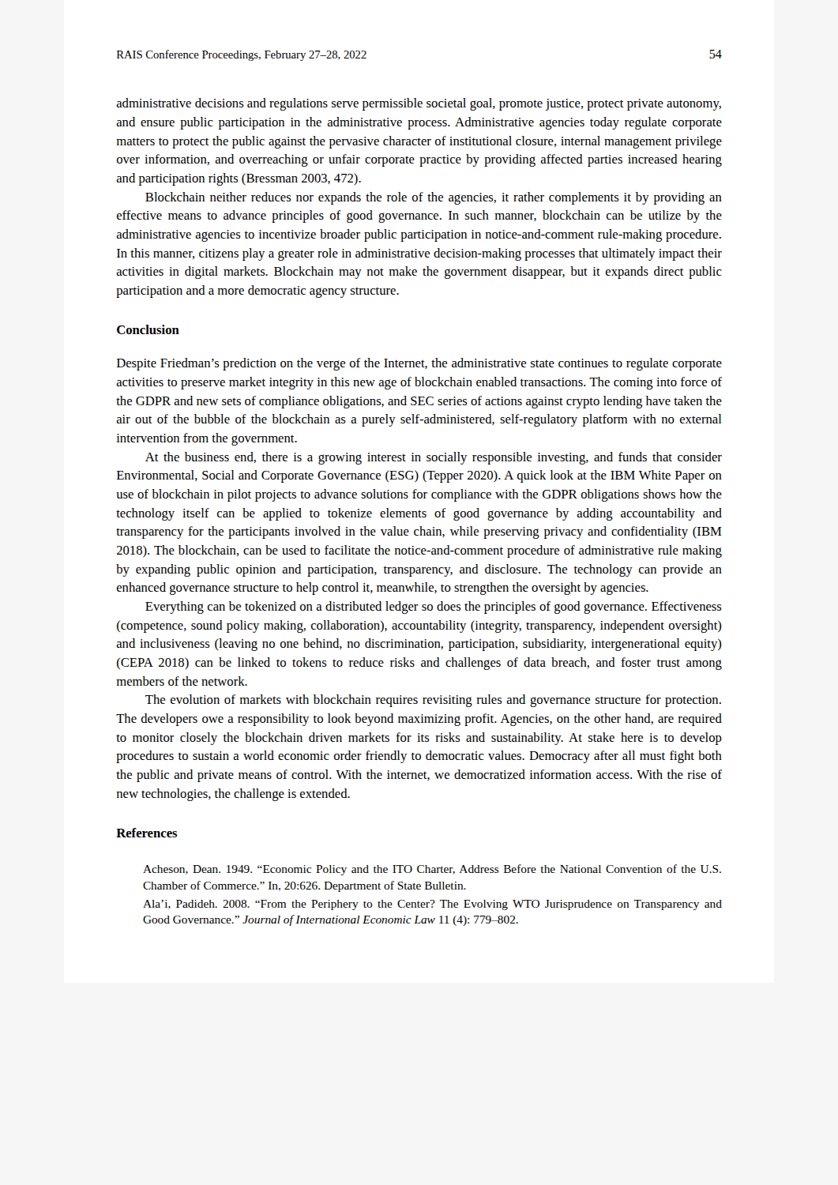RAIS Conference Proceedings, February 27–28, 2022 54
administrative decisions and regulations serve permissible societal goal, promote justice, protect private autonomy, and ensure public participation in the administrative process. Administrative agencies today regulate corporate matters to protect the public against the pervasive character of institutional closure, internal management privilege over information, and overreaching or unfair corporate practice by providing affected parties increased hearing and participation rights (Bressman 2003, 472).
Blockchain neither reduces nor expands the role of the agencies, it rather complements it by providing an effective means to advance principles of good governance. In such manner, blockchain can be utilize by the administrative agencies to incentivize broader public participation in notice-and-comment rule-making procedure. In this manner, citizens play a greater role in administrative decision-making processes that ultimately impact their activities in digital markets. Blockchain may not make the government disappear, but it expands direct public participation and a more democratic agency structure.
Conclusion
Despite Friedman’s prediction on the verge of the Internet, the administrative state continues to regulate corporate activities to preserve market integrity in this new age of blockchain enabled transactions. The coming into force of the GDPR and new sets of compliance obligations, and SEC series of actions against crypto lending have taken the air out of the bubble of the blockchain as a purely self-administered, self-regulatory platform with no external intervention from the government.
At the business end, there is a growing interest in socially responsible investing, and funds that consider Environmental, Social and Corporate Governance (ESG) (Tepper 2020). A quick look at the IBM White Paper on use of blockchain in pilot projects to advance solutions for compliance with the GDPR obligations shows how the technology itself can be applied to tokenize elements of good governance by adding accountability and transparency for the participants involved in the value chain, while preserving privacy and confidentiality (IBM 2018). The blockchain, can be used to facilitate the notice-and-comment procedure of administrative rule making by expanding public opinion and participation, transparency, and disclosure. The technology can provide an enhanced governance structure to help control it, meanwhile, to strengthen the oversight by agencies.
Everything can be tokenized on a distributed ledger so does the principles of good governance. Effectiveness (competence, sound policy making, collaboration), accountability (integrity, transparency, independent oversight) and inclusiveness (leaving no one behind, no discrimination, participation, subsidiarity, intergenerational equity) (CEPA 2018) can be linked to tokens to reduce risks and challenges of data breach, and foster trust among members of the network.
The evolution of markets with blockchain requires revisiting rules and governance structure for protection. The developers owe a responsibility to look beyond maximizing profit. Agencies, on the other hand, are required to monitor closely the blockchain driven markets for its risks and sustainability. At stake here is to develop procedures to sustain a world economic order friendly to democratic values. Democracy after all must fight both the public and private means of control. With the internet, we democratized information access. With the rise of new technologies, the challenge is extended.
References
Acheson, Dean. 1949. “Economic Policy and the ITO Charter, Address Before the National Convention of the U.S. Chamber of Commerce.” In, 20:626. Department of State Bulletin.
Ala’i, Padideh. 2008. “From the Periphery to the Center? The Evolving WTO Jurisprudence on Transparency and Good Governance.” Journal of International Economic Law 11 (4): 779–802.